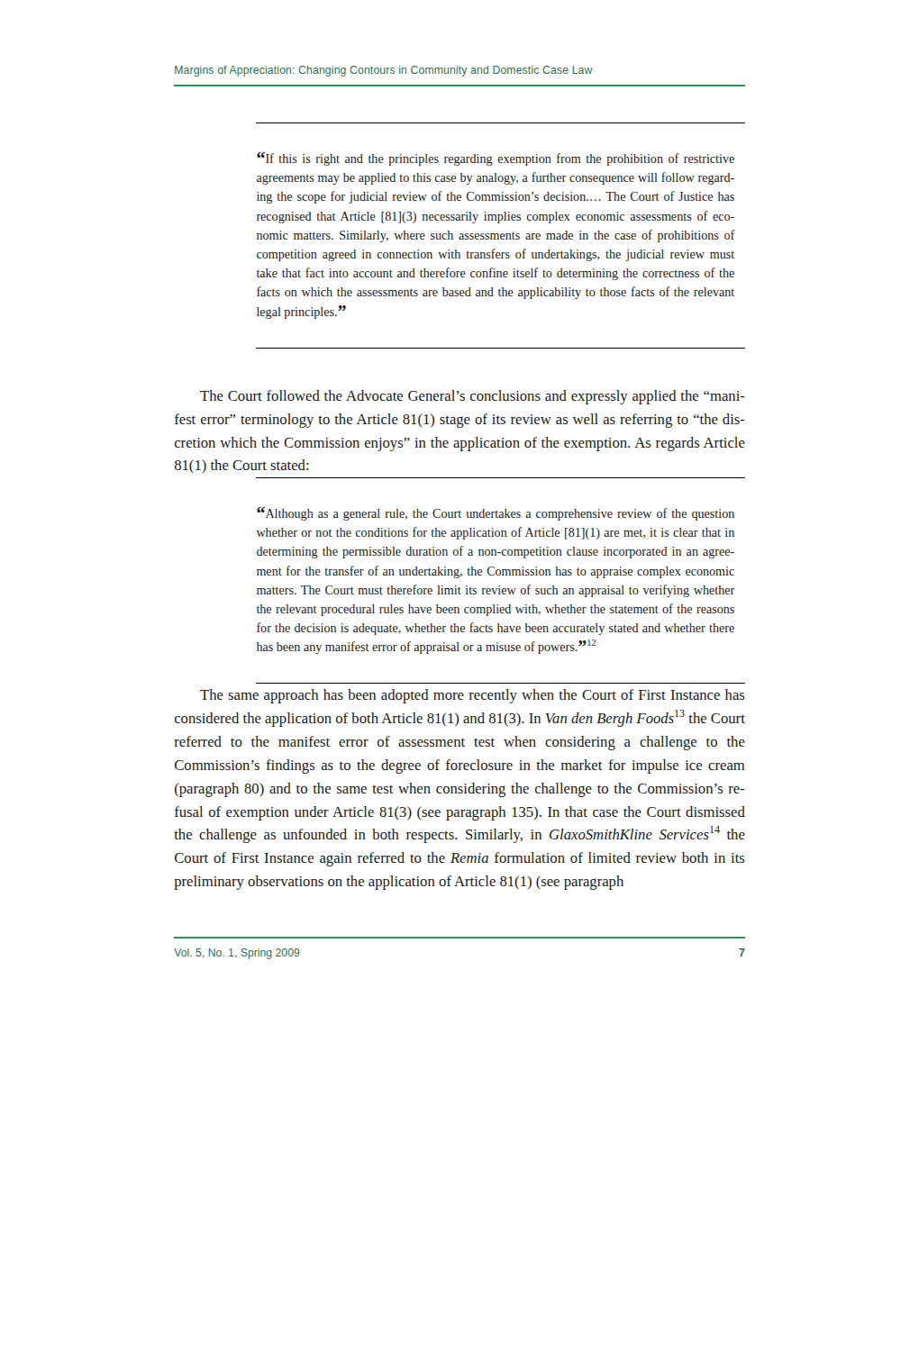Margins of Appreciation: Changing Contours in Community and Domestic Case Law
“If this is right and the principles regarding exemption from the prohibition of restrictive agreements may be applied to this case by analogy, a further consequence will follow regarding the scope for judicial review of the Commission’s decision.… The Court of Justice has recognised that Article [81](3) necessarily implies complex economic assessments of economic matters. Similarly, where such assessments are made in the case of prohibitions of competition agreed in connection with transfers of undertakings, the judicial review must take that fact into account and therefore confine itself to determining the correctness of the facts on which the assessments are based and the applicability to those facts of the relevant legal principles.”
The Court followed the Advocate General’s conclusions and expressly applied the “manifest error” terminology to the Article 81(1) stage of its review as well as referring to “the discretion which the Commission enjoys” in the application of the exemption. As regards Article 81(1) the Court stated:
“Although as a general rule, the Court undertakes a comprehensive review of the question whether or not the conditions for the application of Article [81](1) are met, it is clear that in determining the permissible duration of a non-competition clause incorporated in an agreement for the transfer of an undertaking, the Commission has to appraise complex economic matters. The Court must therefore limit its review of such an appraisal to verifying whether the relevant procedural rules have been complied with, whether the statement of the reasons for the decision is adequate, whether the facts have been accurately stated and whether there has been any manifest error of appraisal or a misuse of powers.”12
The same approach has been adopted more recently when the Court of First Instance has considered the application of both Article 81(1) and 81(3). In Van den Bergh Foods13 the Court referred to the manifest error of assessment test when considering a challenge to the Commission’s findings as to the degree of foreclosure in the market for impulse ice cream (paragraph 80) and to the same test when considering the challenge to the Commission’s refusal of exemption under Article 81(3) (see paragraph 135). In that case the Court dismissed the challenge as unfounded in both respects. Similarly, in GlaxoSmithKline Services14 the Court of First Instance again referred to the Remia formulation of limited review both in its preliminary observations on the application of Article 81(1) (see paragraph
Vol. 5, No. 1, Spring 2009 7